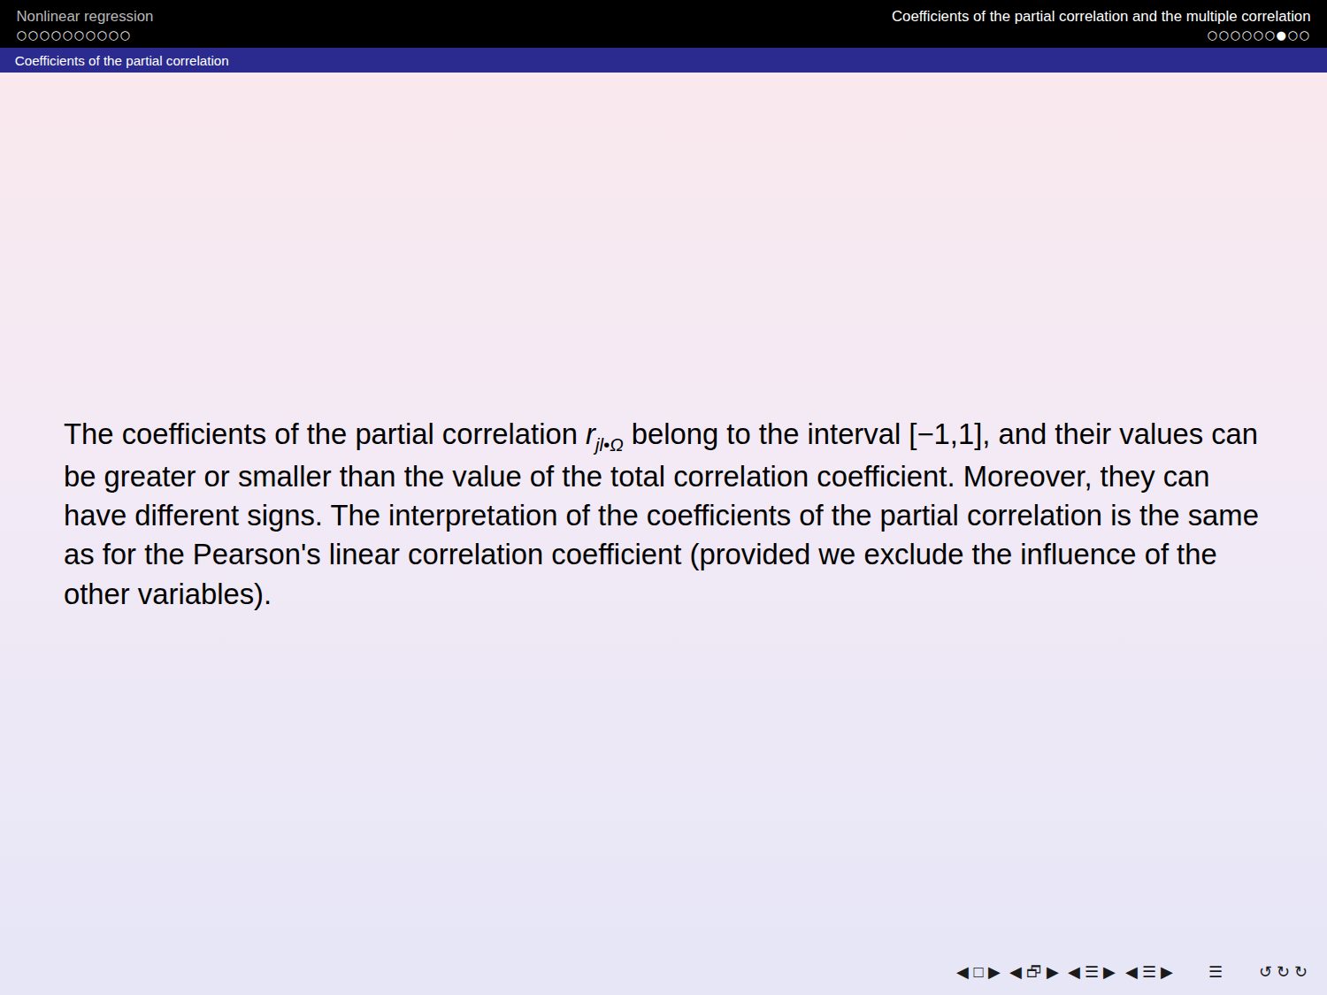Nonlinear regression ○○○○○○○○○○
Coefficients of the partial correlation and the multiple correlation ○○○○○○●○○
Coefficients of the partial correlation
The coefficients of the partial correlation rjl•Ω belong to the interval [−1,1], and their values can be greater or smaller than the value of the total correlation coefficient. Moreover, they can have different signs. The interpretation of the coefficients of the partial correlation is the same as for the Pearson's linear correlation coefficient (provided we exclude the influence of the other variables).
◀ □ ▶ ◀ 🗗 ▶ ◀ ☰ ▶ ◀ ☰ ▶ ☰ ↺ ↻ ↻